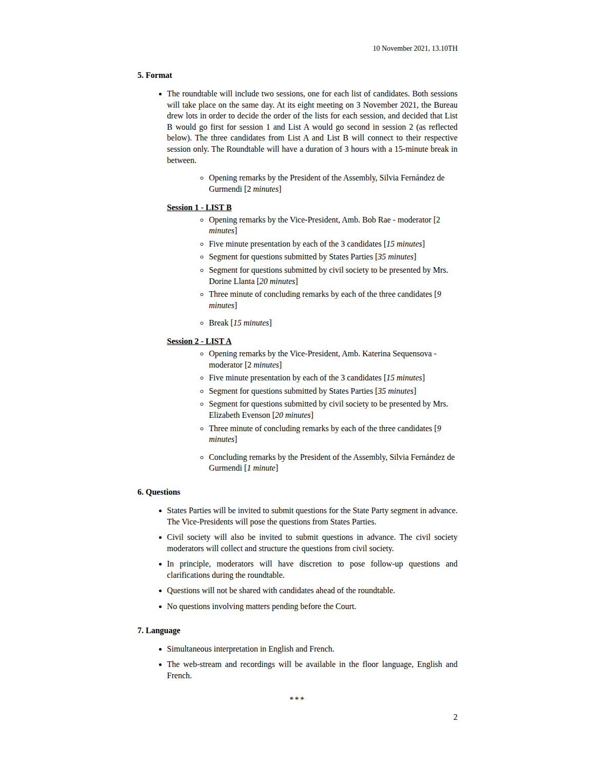10 November 2021, 13.10TH
5. Format
The roundtable will include two sessions, one for each list of candidates. Both sessions will take place on the same day. At its eight meeting on 3 November 2021, the Bureau drew lots in order to decide the order of the lists for each session, and decided that List B would go first for session 1 and List A would go second in session 2 (as reflected below). The three candidates from List A and List B will connect to their respective session only. The Roundtable will have a duration of 3 hours with a 15-minute break in between.
Opening remarks by the President of the Assembly, Silvia Fernández de Gurmendi [2 minutes]
Session 1 - LIST B
Opening remarks by the Vice-President, Amb. Bob Rae - moderator [2 minutes]
Five minute presentation by each of the 3 candidates [15 minutes]
Segment for questions submitted by States Parties [35 minutes]
Segment for questions submitted by civil society to be presented by Mrs. Dorine Llanta [20 minutes]
Three minute of concluding remarks by each of the three candidates [9 minutes]
Break [15 minutes]
Session 2 - LIST A
Opening remarks by the Vice-President, Amb. Katerina Sequensova - moderator [2 minutes]
Five minute presentation by each of the 3 candidates [15 minutes]
Segment for questions submitted by States Parties [35 minutes]
Segment for questions submitted by civil society to be presented by Mrs. Elizabeth Evenson [20 minutes]
Three minute of concluding remarks by each of the three candidates [9 minutes]
Concluding remarks by the President of the Assembly, Silvia Fernández de Gurmendi [1 minute]
6. Questions
States Parties will be invited to submit questions for the State Party segment in advance. The Vice-Presidents will pose the questions from States Parties.
Civil society will also be invited to submit questions in advance. The civil society moderators will collect and structure the questions from civil society.
In principle, moderators will have discretion to pose follow-up questions and clarifications during the roundtable.
Questions will not be shared with candidates ahead of the roundtable.
No questions involving matters pending before the Court.
7. Language
Simultaneous interpretation in English and French.
The web-stream and recordings will be available in the floor language, English and French.
***
2